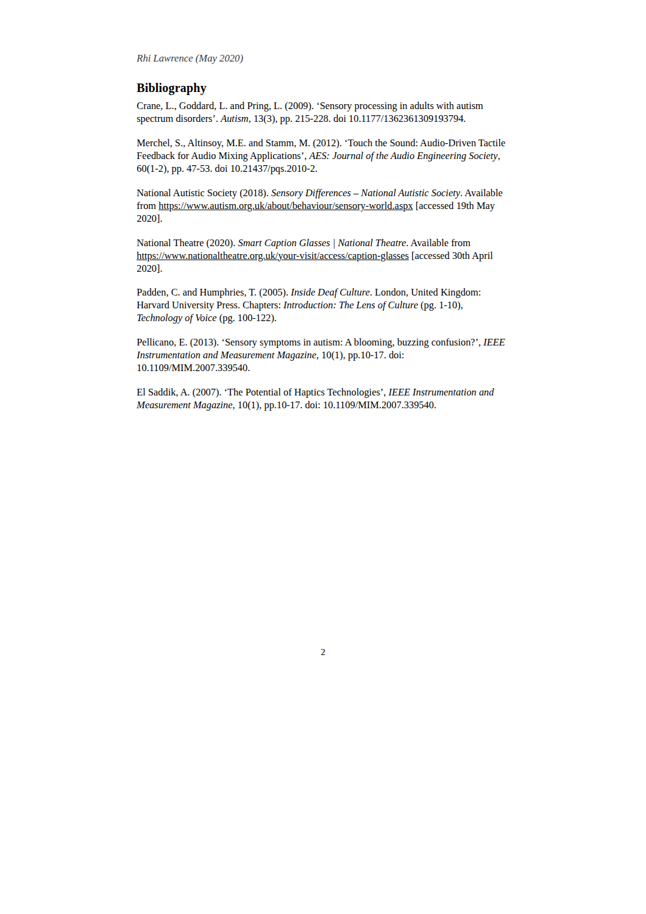Rhi Lawrence (May 2020)
Bibliography
Crane, L., Goddard, L. and Pring, L. (2009). ‘Sensory processing in adults with autism spectrum disorders’. Autism, 13(3), pp. 215-228. doi 10.1177/1362361309193794.
Merchel, S., Altinsoy, M.E. and Stamm, M. (2012). ‘Touch the Sound: Audio-Driven Tactile Feedback for Audio Mixing Applications’, AES: Journal of the Audio Engineering Society, 60(1-2), pp. 47-53. doi 10.21437/pqs.2010-2.
National Autistic Society (2018). Sensory Differences – National Autistic Society. Available from https://www.autism.org.uk/about/behaviour/sensory-world.aspx [accessed 19th May 2020].
National Theatre (2020). Smart Caption Glasses | National Theatre. Available from https://www.nationaltheatre.org.uk/your-visit/access/caption-glasses [accessed 30th April 2020].
Padden, C. and Humphries, T. (2005). Inside Deaf Culture. London, United Kingdom: Harvard University Press. Chapters: Introduction: The Lens of Culture (pg. 1-10), Technology of Voice (pg. 100-122).
Pellicano, E. (2013). ‘Sensory symptoms in autism: A blooming, buzzing confusion?’, IEEE Instrumentation and Measurement Magazine, 10(1), pp.10-17. doi: 10.1109/MIM.2007.339540.
El Saddik, A. (2007). ‘The Potential of Haptics Technologies’, IEEE Instrumentation and Measurement Magazine, 10(1), pp.10-17. doi: 10.1109/MIM.2007.339540.
2